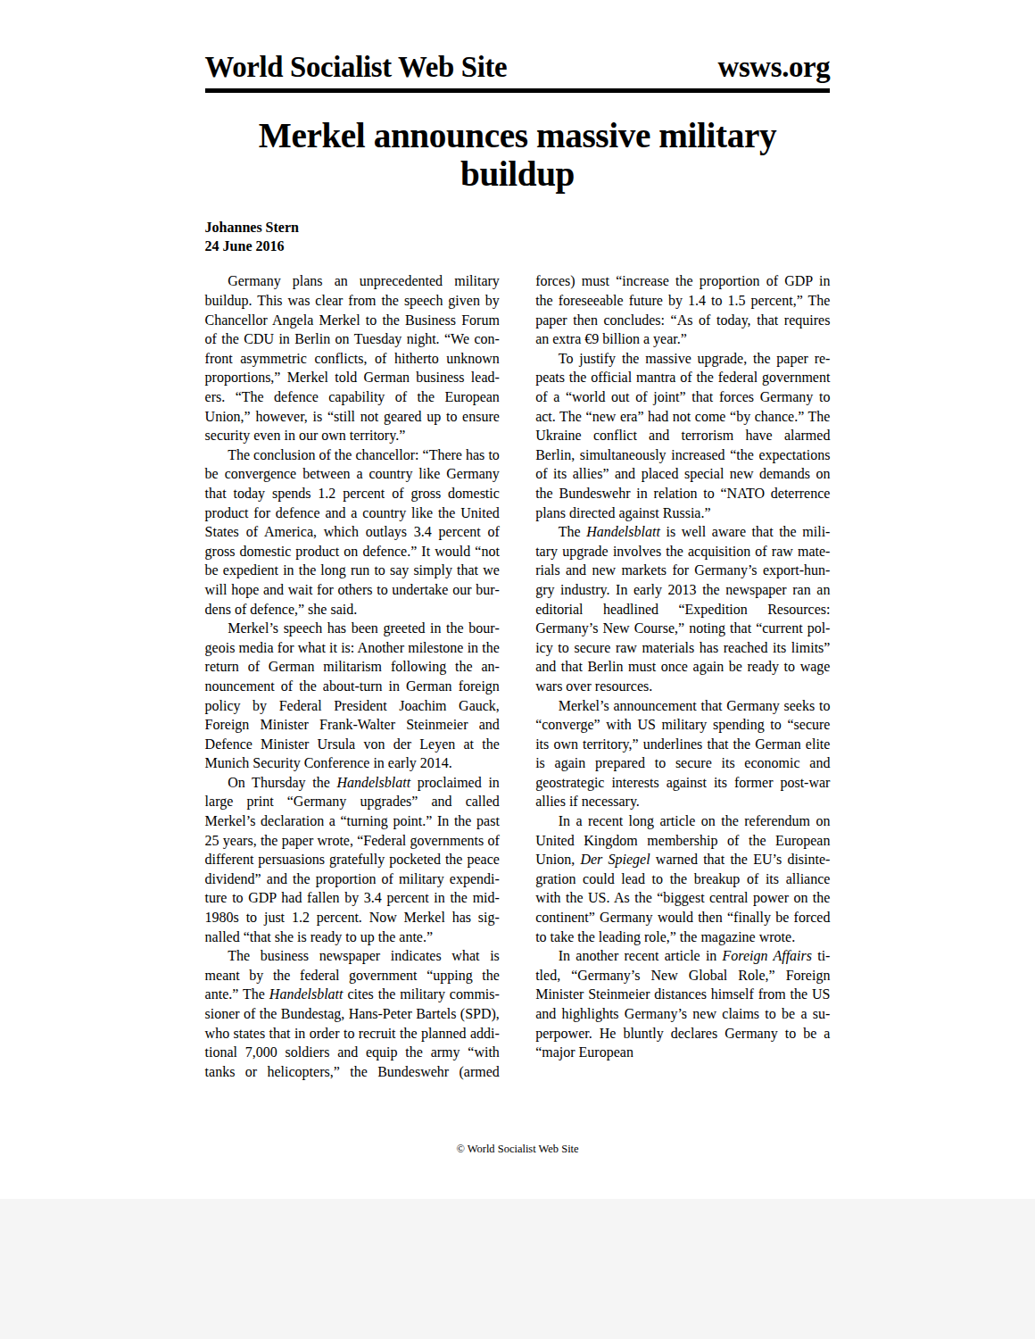World Socialist Web Site wsws.org
Merkel announces massive military buildup
Johannes Stern 24 June 2016
Germany plans an unprecedented military buildup. This was clear from the speech given by Chancellor Angela Merkel to the Business Forum of the CDU in Berlin on Tuesday night. “We confront asymmetric conflicts, of hitherto unknown proportions,” Merkel told German business leaders. “The defence capability of the European Union,” however, is “still not geared up to ensure security even in our own territory.”
The conclusion of the chancellor: “There has to be convergence between a country like Germany that today spends 1.2 percent of gross domestic product for defence and a country like the United States of America, which outlays 3.4 percent of gross domestic product on defence.” It would “not be expedient in the long run to say simply that we will hope and wait for others to undertake our burdens of defence,” she said.
Merkel’s speech has been greeted in the bourgeois media for what it is: Another milestone in the return of German militarism following the announcement of the about-turn in German foreign policy by Federal President Joachim Gauck, Foreign Minister Frank-Walter Steinmeier and Defence Minister Ursula von der Leyen at the Munich Security Conference in early 2014.
On Thursday the Handelsblatt proclaimed in large print “Germany upgrades” and called Merkel’s declaration a “turning point.” In the past 25 years, the paper wrote, “Federal governments of different persuasions gratefully pocketed the peace dividend” and the proportion of military expenditure to GDP had fallen by 3.4 percent in the mid-1980s to just 1.2 percent. Now Merkel has signalled “that she is ready to up the ante.”
The business newspaper indicates what is meant by the federal government “upping the ante.” The Handelsblatt cites the military commissioner of the Bundestag, Hans-Peter Bartels (SPD), who states that in order to recruit the planned additional 7,000 soldiers and equip the army “with tanks or helicopters,” the Bundeswehr (armed forces) must “increase the proportion of GDP in the foreseeable future by 1.4 to 1.5 percent,” The paper then concludes: “As of today, that requires an extra €9 billion a year.”
To justify the massive upgrade, the paper repeats the official mantra of the federal government of a “world out of joint” that forces Germany to act. The “new era” had not come “by chance.” The Ukraine conflict and terrorism have alarmed Berlin, simultaneously increased “the expectations of its allies” and placed special new demands on the Bundeswehr in relation to “NATO deterrence plans directed against Russia.”
The Handelsblatt is well aware that the military upgrade involves the acquisition of raw materials and new markets for Germany’s export-hungry industry. In early 2013 the newspaper ran an editorial headlined “Expedition Resources: Germany’s New Course,” noting that “current policy to secure raw materials has reached its limits” and that Berlin must once again be ready to wage wars over resources.
Merkel’s announcement that Germany seeks to “converge” with US military spending to “secure its own territory,” underlines that the German elite is again prepared to secure its economic and geostrategic interests against its former post-war allies if necessary.
In a recent long article on the referendum on United Kingdom membership of the European Union, Der Spiegel warned that the EU’s disintegration could lead to the breakup of its alliance with the US. As the “biggest central power on the continent” Germany would then “finally be forced to take the leading role,” the magazine wrote.
In another recent article in Foreign Affairs titled, “Germany’s New Global Role,” Foreign Minister Steinmeier distances himself from the US and highlights Germany’s new claims to be a superpower. He bluntly declares Germany to be a “major European
© World Socialist Web Site